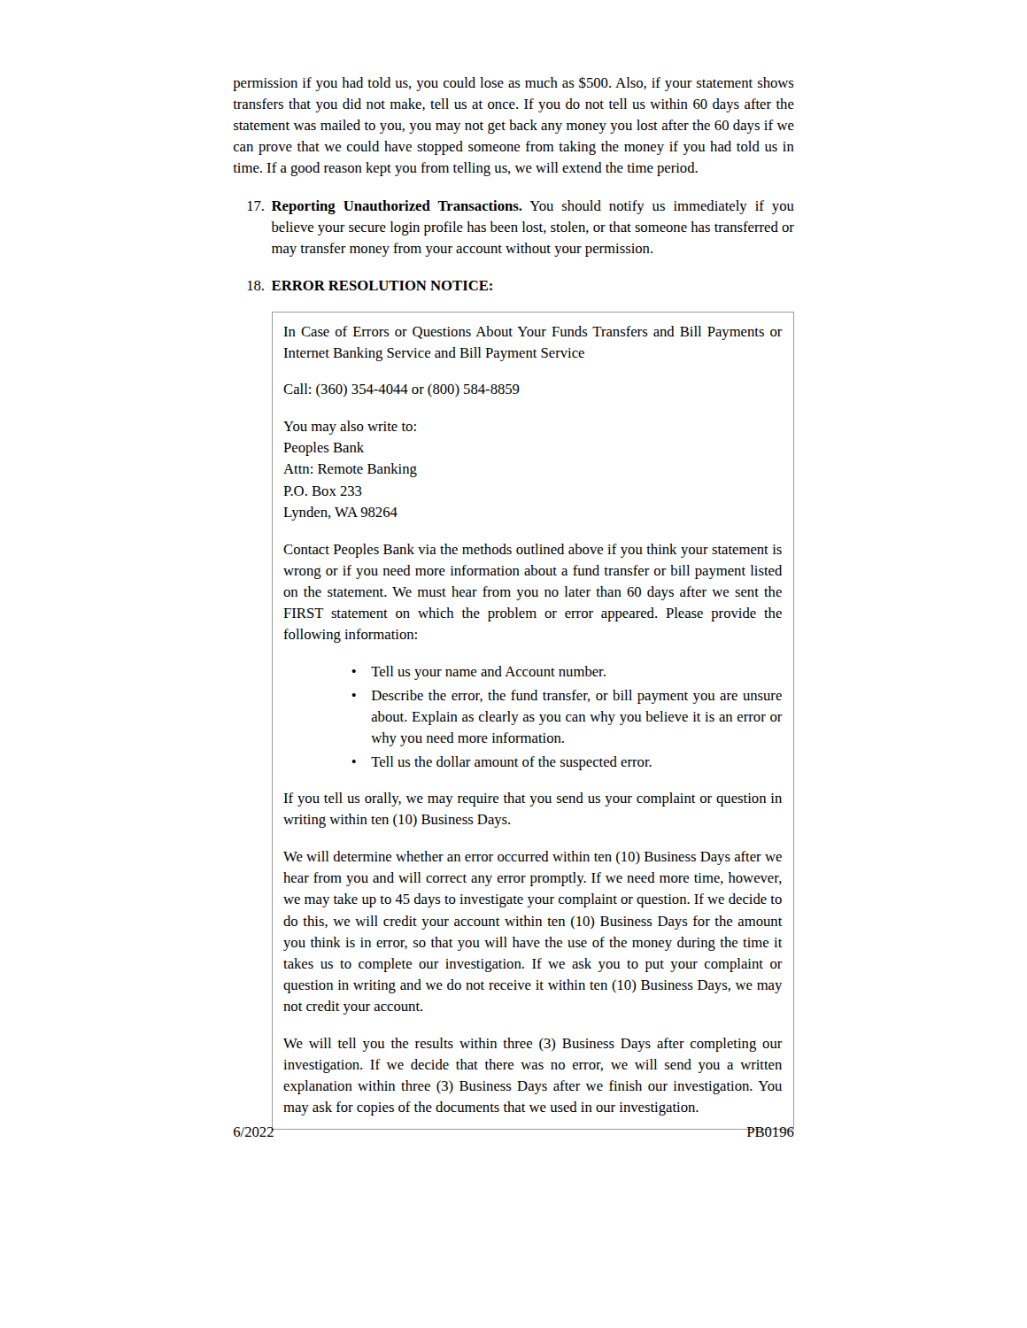permission if you had told us, you could lose as much as $500. Also, if your statement shows transfers that you did not make, tell us at once. If you do not tell us within 60 days after the statement was mailed to you, you may not get back any money you lost after the 60 days if we can prove that we could have stopped someone from taking the money if you had told us in time. If a good reason kept you from telling us, we will extend the time period.
17.
Reporting Unauthorized Transactions. You should notify us immediately if you believe your secure login profile has been lost, stolen, or that someone has transferred or may transfer money from your account without your permission.
18.
ERROR RESOLUTION NOTICE:
In Case of Errors or Questions About Your Funds Transfers and Bill Payments or Internet Banking Service and Bill Payment Service
Call: (360) 354-4044 or (800) 584-8859
You may also write to: Peoples Bank Attn: Remote Banking P.O. Box 233 Lynden, WA 98264
Contact Peoples Bank via the methods outlined above if you think your statement is wrong or if you need more information about a fund transfer or bill payment listed on the statement. We must hear from you no later than 60 days after we sent the FIRST statement on which the problem or error appeared. Please provide the following information:
Tell us your name and Account number.
Describe the error, the fund transfer, or bill payment you are unsure about. Explain as clearly as you can why you believe it is an error or why you need more information.
Tell us the dollar amount of the suspected error.
If you tell us orally, we may require that you send us your complaint or question in writing within ten (10) Business Days.
We will determine whether an error occurred within ten (10) Business Days after we hear from you and will correct any error promptly. If we need more time, however, we may take up to 45 days to investigate your complaint or question. If we decide to do this, we will credit your account within ten (10) Business Days for the amount you think is in error, so that you will have the use of the money during the time it takes us to complete our investigation. If we ask you to put your complaint or question in writing and we do not receive it within ten (10) Business Days, we may not credit your account.
We will tell you the results within three (3) Business Days after completing our investigation. If we decide that there was no error, we will send you a written explanation within three (3) Business Days after we finish our investigation. You may ask for copies of the documents that we used in our investigation.
6/2022 PB0196